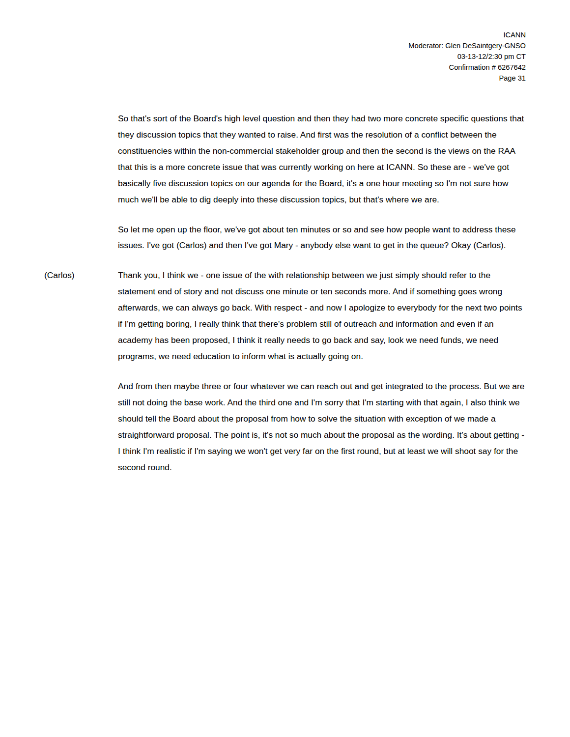ICANN
Moderator: Glen DeSaintgery-GNSO
03-13-12/2:30 pm CT
Confirmation # 6267642
Page 31
So that's sort of the Board's high level question and then they had two more concrete specific questions that they discussion topics that they wanted to raise. And first was the resolution of a conflict between the constituencies within the non-commercial stakeholder group and then the second is the views on the RAA that this is a more concrete issue that was currently working on here at ICANN. So these are - we've got basically five discussion topics on our agenda for the Board, it's a one hour meeting so I'm not sure how much we'll be able to dig deeply into these discussion topics, but that's where we are.
So let me open up the floor, we've got about ten minutes or so and see how people want to address these issues. I've got (Carlos) and then I've got Mary - anybody else want to get in the queue? Okay (Carlos).
(Carlos)
Thank you, I think we - one issue of the with relationship between we just simply should refer to the statement end of story and not discuss one minute or ten seconds more. And if something goes wrong afterwards, we can always go back. With respect - and now I apologize to everybody for the next two points if I'm getting boring, I really think that there's problem still of outreach and information and even if an academy has been proposed, I think it really needs to go back and say, look we need funds, we need programs, we need education to inform what is actually going on.
And from then maybe three or four whatever we can reach out and get integrated to the process. But we are still not doing the base work. And the third one and I'm sorry that I'm starting with that again, I also think we should tell the Board about the proposal from how to solve the situation with exception of we made a straightforward proposal. The point is, it's not so much about the proposal as the wording. It's about getting - I think I'm realistic if I'm saying we won't get very far on the first round, but at least we will shoot say for the second round.